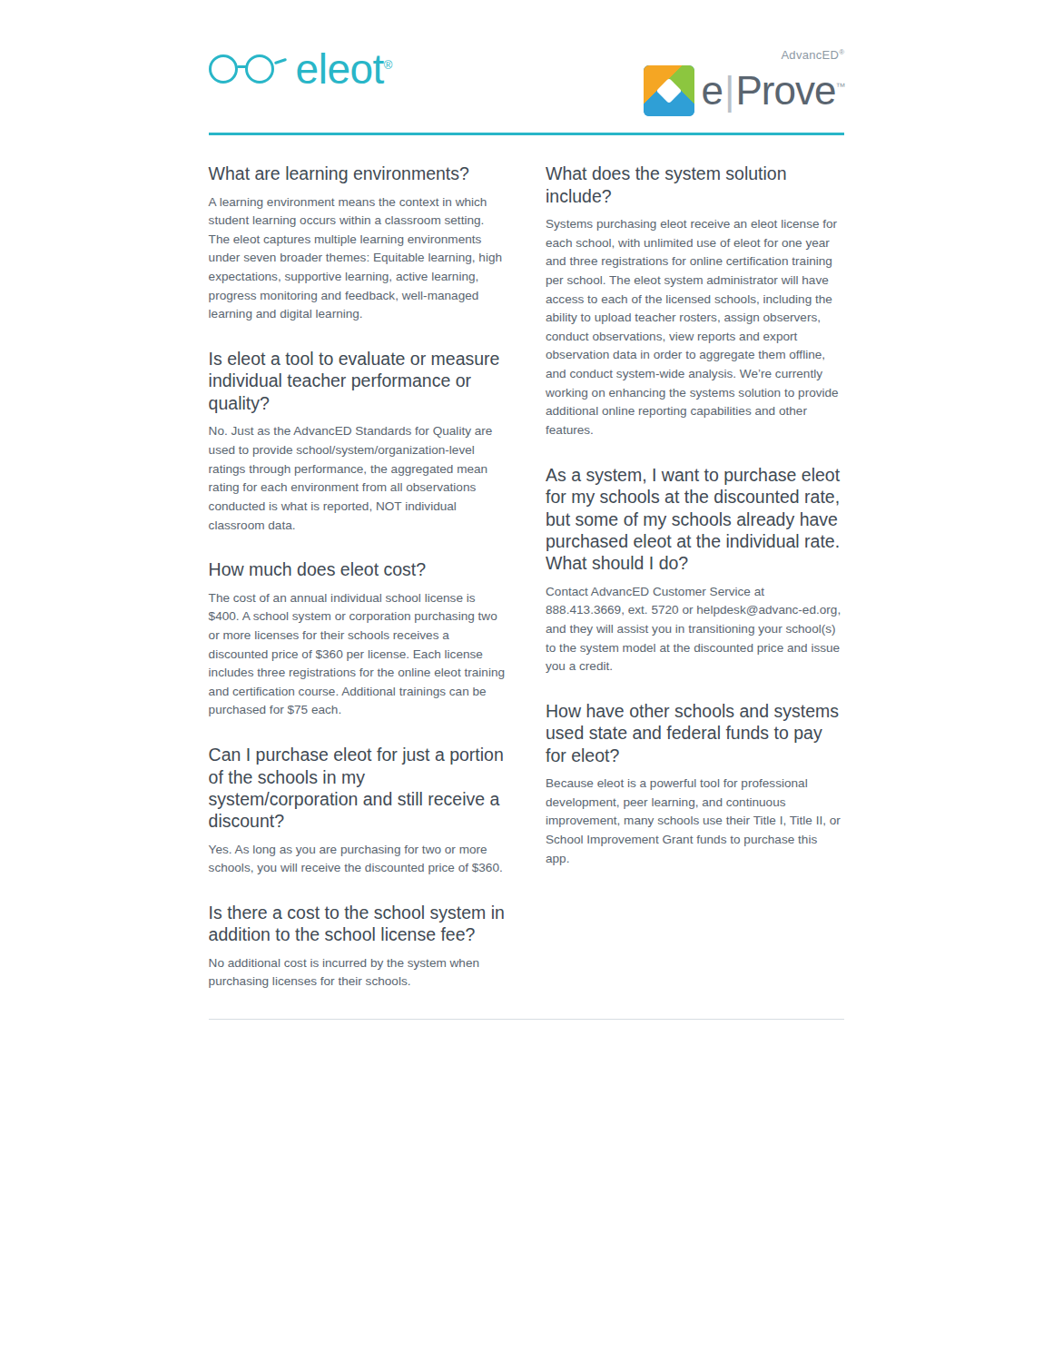eleot®
AdvancED®
e|Prove™
What are learning environments?
A learning environment means the context in which student learning occurs within a classroom setting. The eleot captures multiple learning environments under seven broader themes: Equitable learning, high expectations, supportive learning, active learning, progress monitoring and feedback, well-managed learning and digital learning.
Is eleot a tool to evaluate or measure individual teacher performance or quality?
No. Just as the AdvancED Standards for Quality are used to provide school/system/organization-level ratings through performance, the aggregated mean rating for each environment from all observations conducted is what is reported, NOT individual classroom data.
How much does eleot cost?
The cost of an annual individual school license is $400. A school system or corporation purchasing two or more licenses for their schools receives a discounted price of $360 per license. Each license includes three registrations for the online eleot training and certification course. Additional trainings can be purchased for $75 each.
Can I purchase eleot for just a portion of the schools in my system/corporation and still receive a discount?
Yes. As long as you are purchasing for two or more schools, you will receive the discounted price of $360.
Is there a cost to the school system in addition to the school license fee?
No additional cost is incurred by the system when purchasing licenses for their schools.
What does the system solution include?
Systems purchasing eleot receive an eleot license for each school, with unlimited use of eleot for one year and three registrations for online certification training per school. The eleot system administrator will have access to each of the licensed schools, including the ability to upload teacher rosters, assign observers, conduct observations, view reports and export observation data in order to aggregate them offline, and conduct system-wide analysis. We’re currently working on enhancing the systems solution to provide additional online reporting capabilities and other features.
As a system, I want to purchase eleot for my schools at the discounted rate, but some of my schools already have purchased eleot at the individual rate. What should I do?
Contact AdvancED Customer Service at 888.413.3669, ext. 5720 or helpdesk@advanc-ed.org, and they will assist you in transitioning your school(s) to the system model at the discounted price and issue you a credit.
How have other schools and systems used state and federal funds to pay for eleot?
Because eleot is a powerful tool for professional development, peer learning, and continuous improvement, many schools use their Title I, Title II, or School Improvement Grant funds to purchase this app.